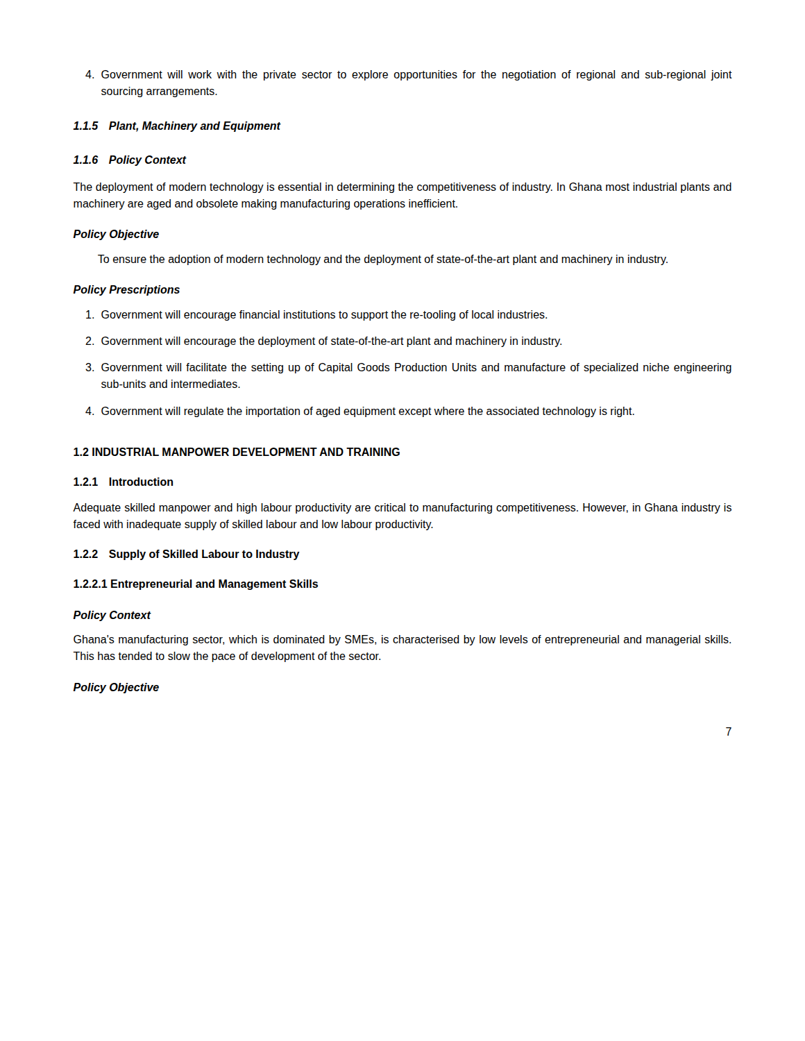Government will work with the private sector to explore opportunities for the negotiation of regional and sub-regional joint sourcing arrangements.
1.1.5 Plant, Machinery and Equipment
1.1.6 Policy Context
The deployment of modern technology is essential in determining the competitiveness of industry. In Ghana most industrial plants and machinery are aged and obsolete making manufacturing operations inefficient.
Policy Objective
To ensure the adoption of modern technology and the deployment of state-of-the-art plant and machinery in industry.
Policy Prescriptions
Government will encourage financial institutions to support the re-tooling of local industries.
Government will encourage the deployment of state-of-the-art plant and machinery in industry.
Government will facilitate the setting up of Capital Goods Production Units and manufacture of specialized niche engineering sub-units and intermediates.
Government will regulate the importation of aged equipment except where the associated technology is right.
1.2 INDUSTRIAL MANPOWER DEVELOPMENT AND TRAINING
1.2.1 Introduction
Adequate skilled manpower and high labour productivity are critical to manufacturing competitiveness. However, in Ghana industry is faced with inadequate supply of skilled labour and low labour productivity.
1.2.2 Supply of Skilled Labour to Industry
1.2.2.1 Entrepreneurial and Management Skills
Policy Context
Ghana's manufacturing sector, which is dominated by SMEs, is characterised by low levels of entrepreneurial and managerial skills. This has tended to slow the pace of development of the sector.
Policy Objective
7